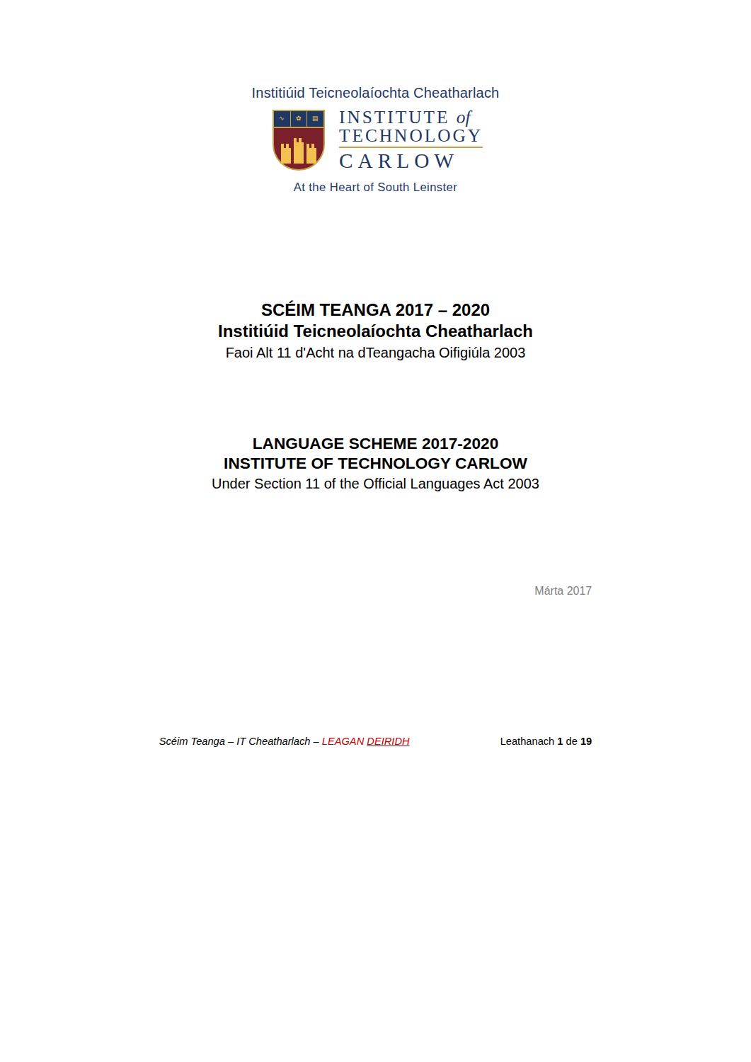Institiúid Teicneolaíochta Cheatharlach
∿✿▤
INSTITUTE of
TECHNOLOGY
CARLOW
At the Heart of South Leinster
SCÉIM TEANGA 2017 – 2020
Institiúid Teicneolaíochta Cheatharlach
Faoi Alt 11 d'Acht na dTeangacha Oifigiúla 2003
LANGUAGE SCHEME 2017-2020
INSTITUTE OF TECHNOLOGY CARLOW
Under Section 11 of the Official Languages Act 2003
Márta 2017
Scéim Teanga – IT Cheatharlach – LEAGAN DEIRIDH
Leathanach 1 de 19